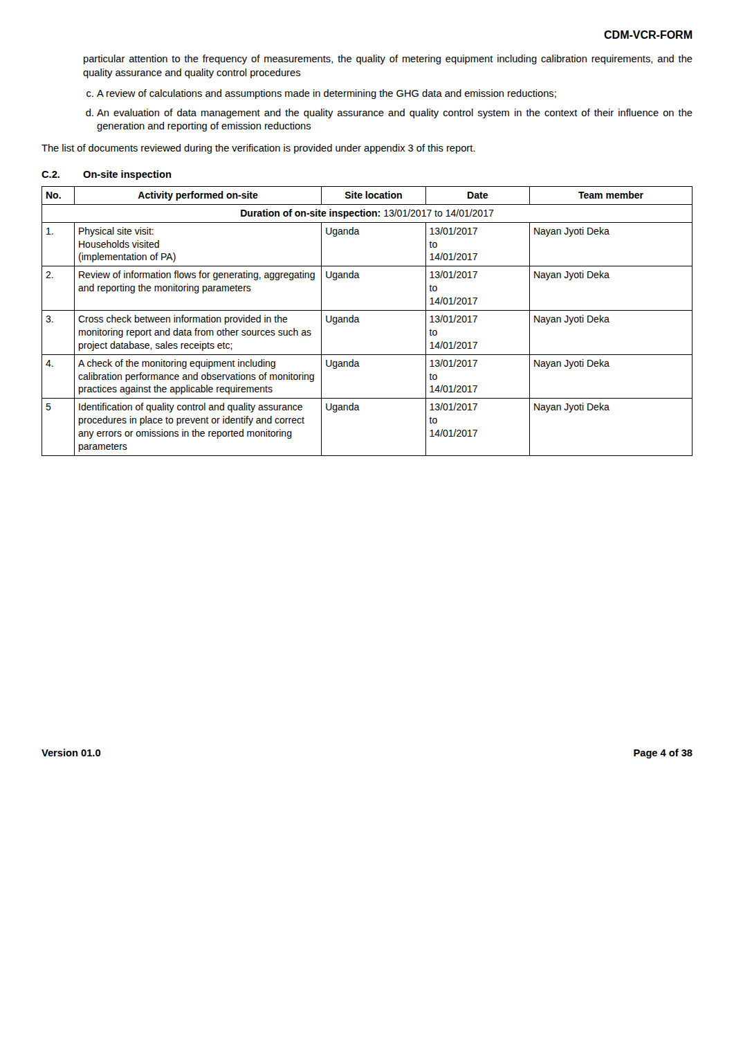CDM-VCR-FORM
particular attention to the frequency of measurements, the quality of metering equipment including calibration requirements, and the quality assurance and quality control procedures
A review of calculations and assumptions made in determining the GHG data and emission reductions;
An evaluation of data management and the quality assurance and quality control system in the context of their influence on the generation and reporting of emission reductions
The list of documents reviewed during the verification is provided under appendix 3 of this report.
C.2. On-site inspection
| Duration of on-site inspection: 13/01/2017 to 14/01/2017 |
| No. | Activity performed on-site | Site location | Date | Team member |
| 1. | Physical site visit: Households visited (implementation of PA) | Uganda | 13/01/2017 to 14/01/2017 | Nayan Jyoti Deka |
| 2. | Review of information flows for generating, aggregating and reporting the monitoring parameters | Uganda | 13/01/2017 to 14/01/2017 | Nayan Jyoti Deka |
| 3. | Cross check between information provided in the monitoring report and data from other sources such as project database, sales receipts etc; | Uganda | 13/01/2017 to 14/01/2017 | Nayan Jyoti Deka |
| 4. | A check of the monitoring equipment including calibration performance and observations of monitoring practices against the applicable requirements | Uganda | 13/01/2017 to 14/01/2017 | Nayan Jyoti Deka |
| 5 | Identification of quality control and quality assurance procedures in place to prevent or identify and correct any errors or omissions in the reported monitoring parameters | Uganda | 13/01/2017 to 14/01/2017 | Nayan Jyoti Deka |
Version 01.0 Page 4 of 38